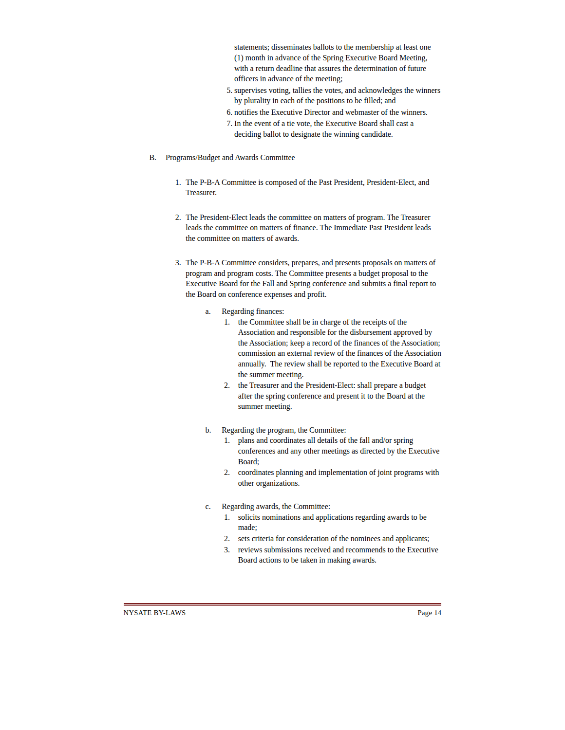statements; disseminates ballots to the membership at least one (1) month in advance of the Spring Executive Board Meeting, with a return deadline that assures the determination of future officers in advance of the meeting;
5. supervises voting, tallies the votes, and acknowledges the winners by plurality in each of the positions to be filled; and
6. notifies the Executive Director and webmaster of the winners.
7. In the event of a tie vote, the Executive Board shall cast a deciding ballot to designate the winning candidate.
B. Programs/Budget and Awards Committee
1. The P-B-A Committee is composed of the Past President, President-Elect, and Treasurer.
2. The President-Elect leads the committee on matters of program. The Treasurer leads the committee on matters of finance. The Immediate Past President leads the committee on matters of awards.
3. The P-B-A Committee considers, prepares, and presents proposals on matters of program and program costs. The Committee presents a budget proposal to the Executive Board for the Fall and Spring conference and submits a final report to the Board on conference expenses and profit.
a. Regarding finances:
1. the Committee shall be in charge of the receipts of the Association and responsible for the disbursement approved by the Association; keep a record of the finances of the Association; commission an external review of the finances of the Association annually. The review shall be reported to the Executive Board at the summer meeting.
2. the Treasurer and the President-Elect: shall prepare a budget after the spring conference and present it to the Board at the summer meeting.
b. Regarding the program, the Committee:
1. plans and coordinates all details of the fall and/or spring conferences and any other meetings as directed by the Executive Board;
2. coordinates planning and implementation of joint programs with other organizations.
c. Regarding awards, the Committee:
1. solicits nominations and applications regarding awards to be made;
2. sets criteria for consideration of the nominees and applicants;
3. reviews submissions received and recommends to the Executive Board actions to be taken in making awards.
NYSATE BY-LAWS Page 14